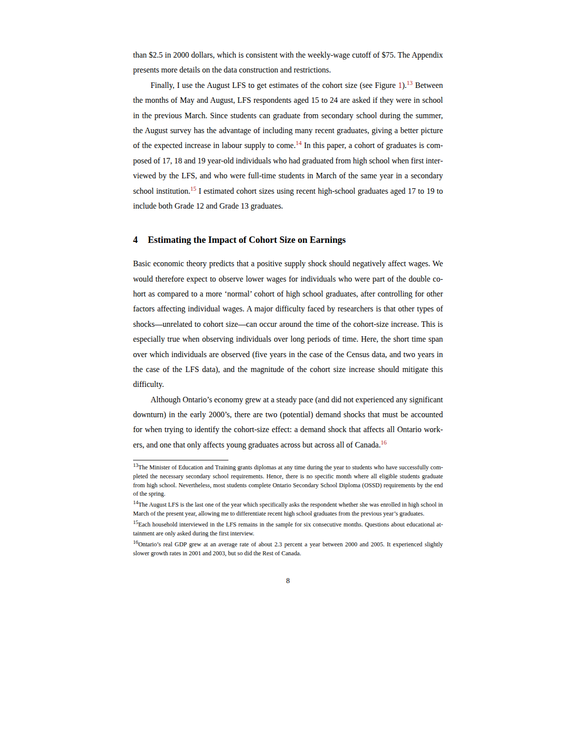than $2.5 in 2000 dollars, which is consistent with the weekly-wage cutoff of $75. The Appendix presents more details on the data construction and restrictions.
Finally, I use the August LFS to get estimates of the cohort size (see Figure 1).13 Between the months of May and August, LFS respondents aged 15 to 24 are asked if they were in school in the previous March. Since students can graduate from secondary school during the summer, the August survey has the advantage of including many recent graduates, giving a better picture of the expected increase in labour supply to come.14 In this paper, a cohort of graduates is composed of 17, 18 and 19 year-old individuals who had graduated from high school when first interviewed by the LFS, and who were full-time students in March of the same year in a secondary school institution.15 I estimated cohort sizes using recent high-school graduates aged 17 to 19 to include both Grade 12 and Grade 13 graduates.
4 Estimating the Impact of Cohort Size on Earnings
Basic economic theory predicts that a positive supply shock should negatively affect wages. We would therefore expect to observe lower wages for individuals who were part of the double cohort as compared to a more ‘normal’ cohort of high school graduates, after controlling for other factors affecting individual wages. A major difficulty faced by researchers is that other types of shocks—unrelated to cohort size—can occur around the time of the cohort-size increase. This is especially true when observing individuals over long periods of time. Here, the short time span over which individuals are observed (five years in the case of the Census data, and two years in the case of the LFS data), and the magnitude of the cohort size increase should mitigate this difficulty.
Although Ontario’s economy grew at a steady pace (and did not experienced any significant downturn) in the early 2000’s, there are two (potential) demand shocks that must be accounted for when trying to identify the cohort-size effect: a demand shock that affects all Ontario workers, and one that only affects young graduates across but across all of Canada.16
13The Minister of Education and Training grants diplomas at any time during the year to students who have successfully completed the necessary secondary school requirements. Hence, there is no specific month where all eligible students graduate from high school. Nevertheless, most students complete Ontario Secondary School Diploma (OSSD) requirements by the end of the spring.
14The August LFS is the last one of the year which specifically asks the respondent whether she was enrolled in high school in March of the present year, allowing me to differentiate recent high school graduates from the previous year’s graduates.
15Each household interviewed in the LFS remains in the sample for six consecutive months. Questions about educational attainment are only asked during the first interview.
16Ontario’s real GDP grew at an average rate of about 2.3 percent a year between 2000 and 2005. It experienced slightly slower growth rates in 2001 and 2003, but so did the Rest of Canada.
8